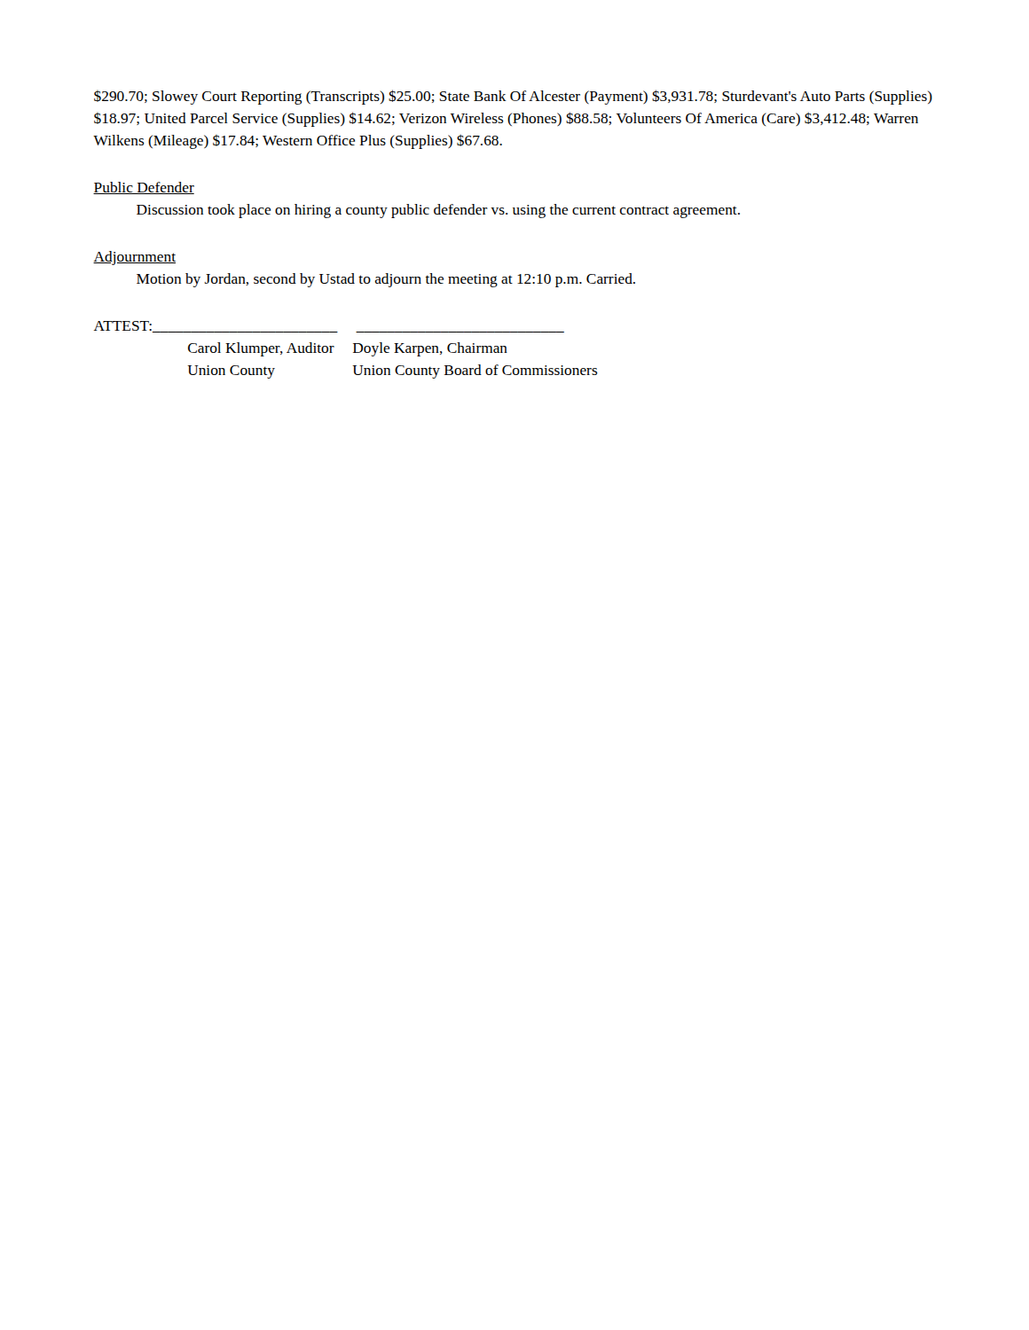$290.70; Slowey Court Reporting (Transcripts) $25.00; State Bank Of Alcester (Payment) $3,931.78; Sturdevant's Auto Parts (Supplies) $18.97; United Parcel Service (Supplies) $14.62; Verizon Wireless (Phones) $88.58; Volunteers Of America (Care) $3,412.48; Warren Wilkens (Mileage) $17.84; Western Office Plus (Supplies) $67.68.
Public Defender
Discussion took place on hiring a county public defender vs. using the current contract agreement.
Adjournment
Motion by Jordan, second by Ustad to adjourn the meeting at 12:10 p.m. Carried.
ATTEST:________________________ ___________________________
| Carol Klumper, Auditor | Doyle Karpen, Chairman |
| Union County | Union County Board of Commissioners |